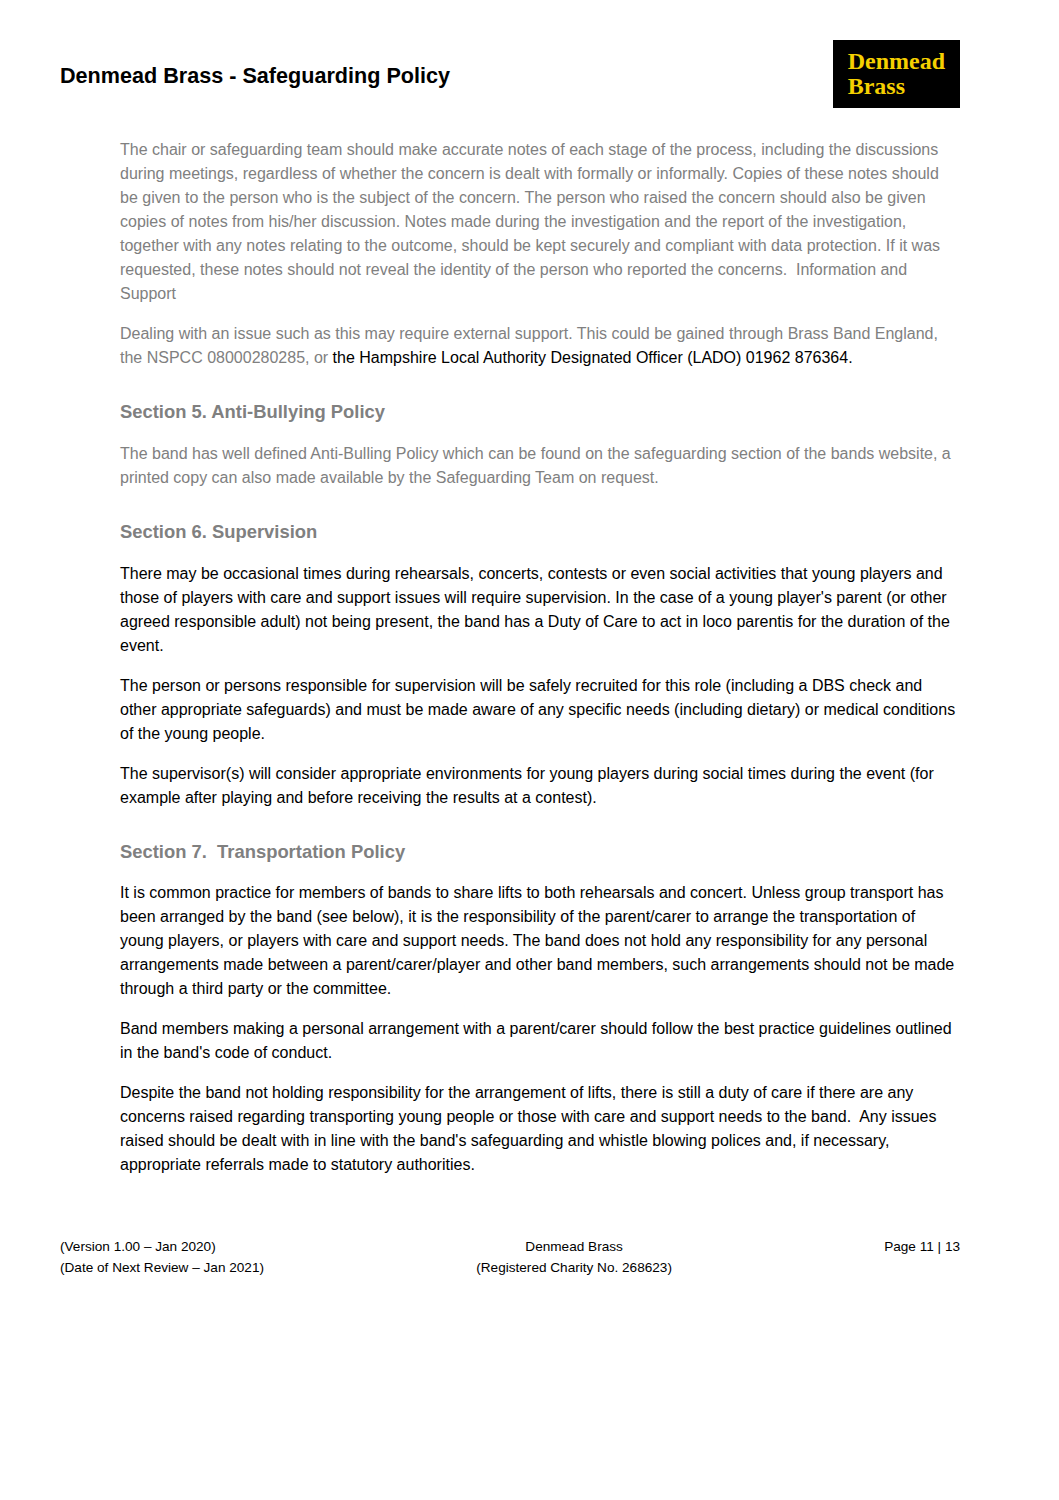Denmead Brass - Safeguarding Policy
Denmead Brass
The chair or safeguarding team should make accurate notes of each stage of the process, including the discussions during meetings, regardless of whether the concern is dealt with formally or informally. Copies of these notes should be given to the person who is the subject of the concern. The person who raised the concern should also be given copies of notes from his/her discussion. Notes made during the investigation and the report of the investigation, together with any notes relating to the outcome, should be kept securely and compliant with data protection. If it was requested, these notes should not reveal the identity of the person who reported the concerns. Information and Support
Dealing with an issue such as this may require external support. This could be gained through Brass Band England, the NSPCC 08000280285, or the Hampshire Local Authority Designated Officer (LADO) 01962 876364.
Section 5. Anti-Bullying Policy
The band has well defined Anti-Bulling Policy which can be found on the safeguarding section of the bands website, a printed copy can also made available by the Safeguarding Team on request.
Section 6. Supervision
There may be occasional times during rehearsals, concerts, contests or even social activities that young players and those of players with care and support issues will require supervision. In the case of a young player's parent (or other agreed responsible adult) not being present, the band has a Duty of Care to act in loco parentis for the duration of the event.
The person or persons responsible for supervision will be safely recruited for this role (including a DBS check and other appropriate safeguards) and must be made aware of any specific needs (including dietary) or medical conditions of the young people.
The supervisor(s) will consider appropriate environments for young players during social times during the event (for example after playing and before receiving the results at a contest).
Section 7. Transportation Policy
It is common practice for members of bands to share lifts to both rehearsals and concert. Unless group transport has been arranged by the band (see below), it is the responsibility of the parent/carer to arrange the transportation of young players, or players with care and support needs. The band does not hold any responsibility for any personal arrangements made between a parent/carer/player and other band members, such arrangements should not be made through a third party or the committee.
Band members making a personal arrangement with a parent/carer should follow the best practice guidelines outlined in the band's code of conduct.
Despite the band not holding responsibility for the arrangement of lifts, there is still a duty of care if there are any concerns raised regarding transporting young people or those with care and support needs to the band. Any issues raised should be dealt with in line with the band's safeguarding and whistle blowing polices and, if necessary, appropriate referrals made to statutory authorities.
(Version 1.00 – Jan 2020)
(Date of Next Review – Jan 2021)
Denmead Brass
(Registered Charity No. 268623)
Page 11 | 13